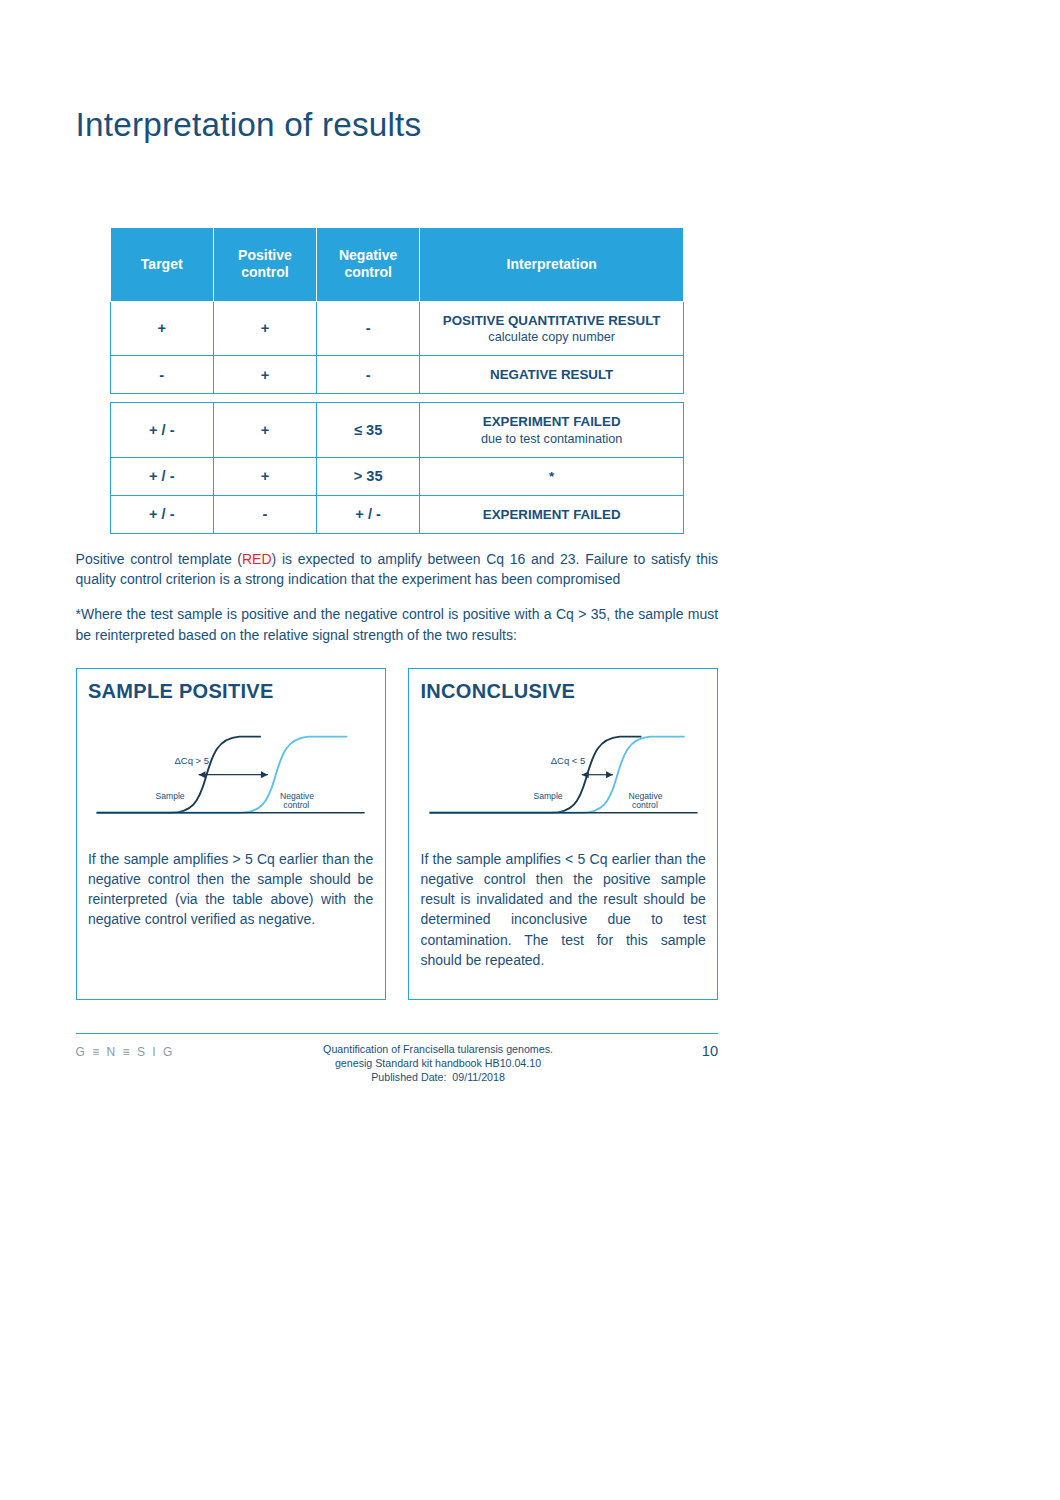Interpretation of results
| Target | Positive control | Negative control | Interpretation |
| --- | --- | --- | --- |
| + | + | - | POSITIVE QUANTITATIVE RESULT calculate copy number |
| - | + | - | NEGATIVE RESULT |
| + / - | + | ≤ 35 | EXPERIMENT FAILED due to test contamination |
| + / - | + | > 35 | * |
| + / - | - | + / - | EXPERIMENT FAILED |
Positive control template (RED) is expected to amplify between Cq 16 and 23. Failure to satisfy this quality control criterion is a strong indication that the experiment has been compromised
*Where the test sample is positive and the negative control is positive with a Cq > 35, the sample must be reinterpreted based on the relative signal strength of the two results:
SAMPLE POSITIVE
ΔCq > 5 Sample Negative control
If the sample amplifies > 5 Cq earlier than the negative control then the sample should be reinterpreted (via the table above) with the negative control verified as negative.
INCONCLUSIVE
ΔCq < 5 Sample Negative control
If the sample amplifies < 5 Cq earlier than the negative control then the positive sample result is invalidated and the result should be determined inconclusive due to test contamination. The test for this sample should be repeated.
G ≡ N ≡ S I G
Quantification of Francisella tularensis genomes.
genesig Standard kit handbook HB10.04.10
Published Date: 09/11/2018
10